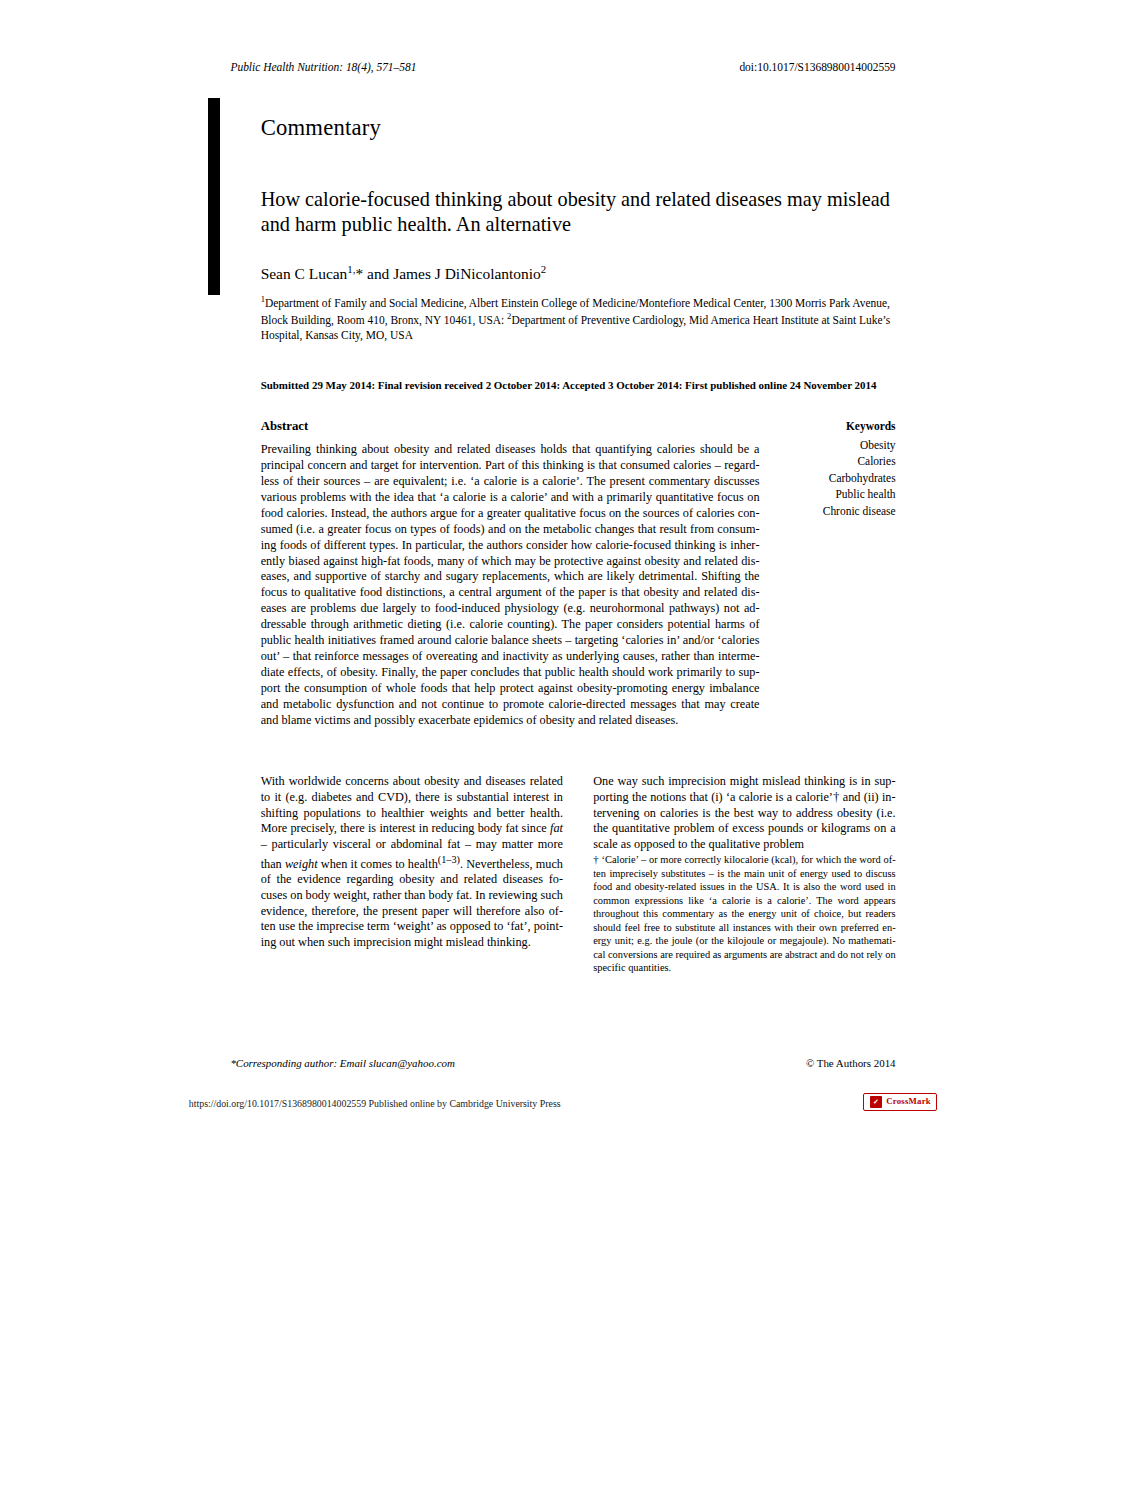Public Health Nutrition: 18(4), 571–581 doi:10.1017/S1368980014002559
Commentary
How calorie-focused thinking about obesity and related diseases may mislead and harm public health. An alternative
Sean C Lucan1,* and James J DiNicolantonio2
1Department of Family and Social Medicine, Albert Einstein College of Medicine/Montefiore Medical Center, 1300 Morris Park Avenue, Block Building, Room 410, Bronx, NY 10461, USA: 2Department of Preventive Cardiology, Mid America Heart Institute at Saint Luke’s Hospital, Kansas City, MO, USA
Submitted 29 May 2014: Final revision received 2 October 2014: Accepted 3 October 2014: First published online 24 November 2014
Abstract
Prevailing thinking about obesity and related diseases holds that quantifying calories should be a principal concern and target for intervention. Part of this thinking is that consumed calories – regardless of their sources – are equivalent; i.e. ‘a calorie is a calorie’. The present commentary discusses various problems with the idea that ‘a calorie is a calorie’ and with a primarily quantitative focus on food calories. Instead, the authors argue for a greater qualitative focus on the sources of calories consumed (i.e. a greater focus on types of foods) and on the metabolic changes that result from consuming foods of different types. In particular, the authors consider how calorie-focused thinking is inherently biased against high-fat foods, many of which may be protective against obesity and related diseases, and supportive of starchy and sugary replacements, which are likely detrimental. Shifting the focus to qualitative food distinctions, a central argument of the paper is that obesity and related diseases are problems due largely to food-induced physiology (e.g. neurohormonal pathways) not addressable through arithmetic dieting (i.e. calorie counting). The paper considers potential harms of public health initiatives framed around calorie balance sheets – targeting ‘calories in’ and/or ‘calories out’ – that reinforce messages of overeating and inactivity as underlying causes, rather than intermediate effects, of obesity. Finally, the paper concludes that public health should work primarily to support the consumption of whole foods that help protect against obesity-promoting energy imbalance and metabolic dysfunction and not continue to promote calorie-directed messages that may create and blame victims and possibly exacerbate epidemics of obesity and related diseases.
Keywords
Obesity
Calories
Carbohydrates
Public health
Chronic disease
With worldwide concerns about obesity and diseases related to it (e.g. diabetes and CVD), there is substantial interest in shifting populations to healthier weights and better health. More precisely, there is interest in reducing body fat since fat – particularly visceral or abdominal fat – may matter more than weight when it comes to health(1–3). Nevertheless, much of the evidence regarding obesity and related diseases focuses on body weight, rather than body fat. In reviewing such evidence, therefore, the present paper will therefore also often use the imprecise term ‘weight’ as opposed to ‘fat’, pointing out when such imprecision might mislead thinking.
One way such imprecision might mislead thinking is in supporting the notions that (i) ‘a calorie is a calorie’† and (ii) intervening on calories is the best way to address obesity (i.e. the quantitative problem of excess pounds or kilograms on a scale as opposed to the qualitative problem
† ‘Calorie’ – or more correctly kilocalorie (kcal), for which the word often imprecisely substitutes – is the main unit of energy used to discuss food and obesity-related issues in the USA. It is also the word used in common expressions like ‘a calorie is a calorie’. The word appears throughout this commentary as the energy unit of choice, but readers should feel free to substitute all instances with their own preferred energy unit; e.g. the joule (or the kilojoule or megajoule). No mathematical conversions are required as arguments are abstract and do not rely on specific quantities.
*Corresponding author: Email slucan@yahoo.com © The Authors 2014
https://doi.org/10.1017/S1368980014002559 Published online by Cambridge University Press
✓CrossMark